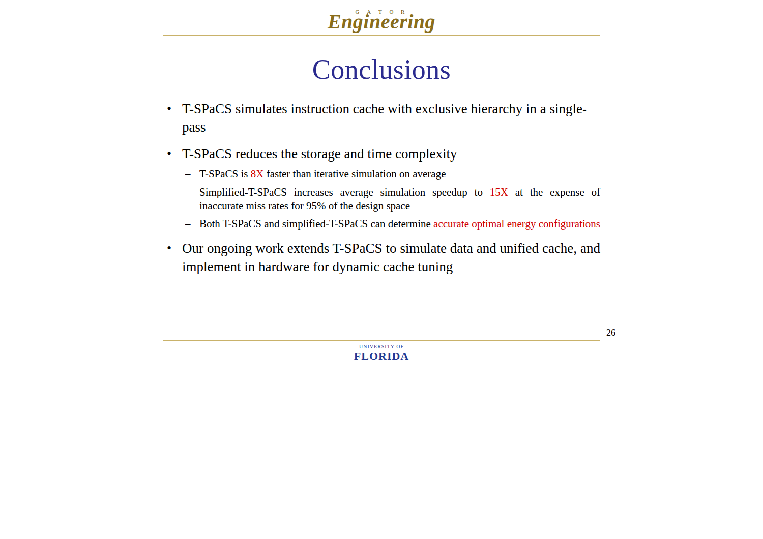G A T O REngineering
Conclusions
T-SPaCS simulates instruction cache with exclusive hierarchy in a single-pass
T-SPaCS reduces the storage and time complexity
T-SPaCS is 8X faster than iterative simulation on average
Simplified-T-SPaCS increases average simulation speedup to 15X at the expense of inaccurate miss rates for 95% of the design space
Both T-SPaCS and simplified-T-SPaCS can determine accurate optimal energy configurations
Our ongoing work extends T-SPaCS to simulate data and unified cache, and implement in hardware for dynamic cache tuning
26
UNIVERSITY OF FLORIDA